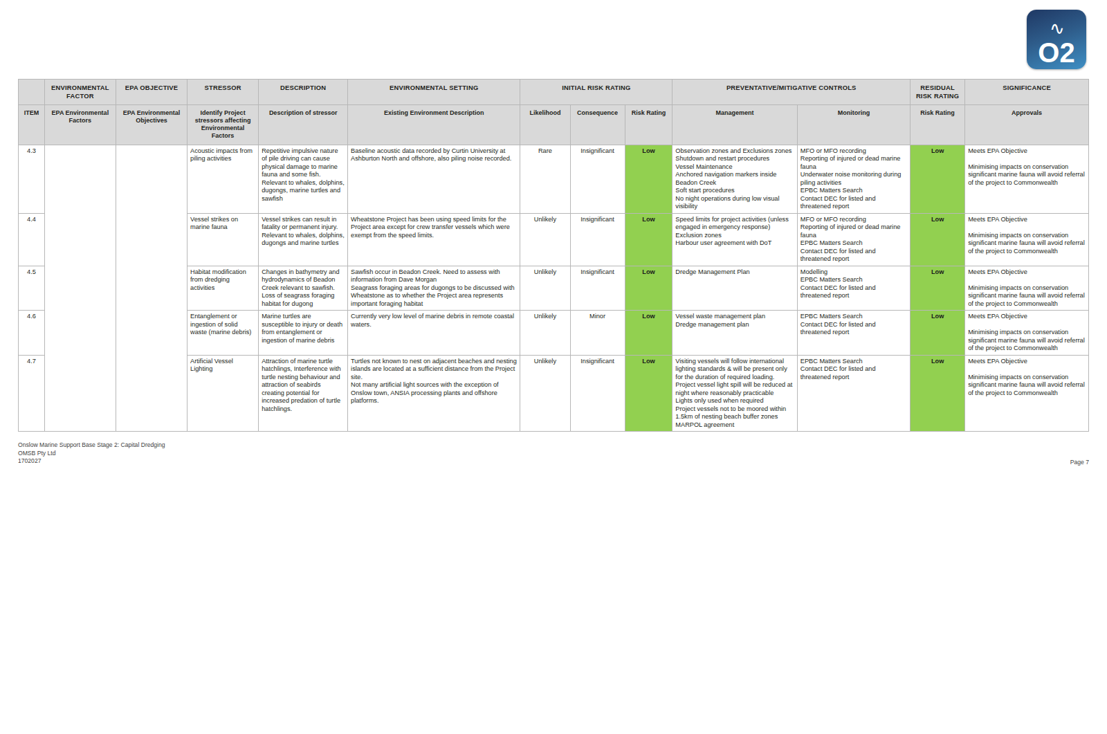∿
O2
| | ENVIRONMENTAL FACTOR | EPA OBJECTIVE | STRESSOR | DESCRIPTION | ENVIRONMENTAL SETTING | INITIAL RISK RATING | PREVENTATIVE/MITIGATIVE CONTROLS | RESIDUAL RISK RATING | SIGNIFICANCE |
| --- | --- | --- | --- | --- | --- | --- | --- | --- | --- |
| ITEM | EPA Environmental Factors | EPA Environmental Objectives | Identify Project stressors affecting Environmental Factors | Description of stressor | Existing Environment Description | Likelihood | Consequence | Risk Rating | Management | Monitoring | Risk Rating | Approvals |
| 4.3 | | | Acoustic impacts from piling activities | Repetitive impulsive nature of pile driving can cause physical damage to marine fauna and some fish. Relevant to whales, dolphins, dugongs, marine turtles and sawfish | Baseline acoustic data recorded by Curtin University at Ashburton North and offshore, also piling noise recorded. | Rare | Insignificant | Low | Observation zones and Exclusions zones Shutdown and restart procedures Vessel Maintenance Anchored navigation markers inside Beadon Creek Soft start procedures No night operations during low visual visibility | MFO or MFO recording Reporting of injured or dead marine fauna Underwater noise monitoring during piling activities EPBC Matters Search Contact DEC for listed and threatened report | Low | Meets EPA Objective Minimising impacts on conservation significant marine fauna will avoid referral of the project to Commonwealth |
| 4.4 | Vessel strikes on marine fauna | Vessel strikes can result in fatality or permanent injury. Relevant to whales, dolphins, dugongs and marine turtles | Wheatstone Project has been using speed limits for the Project area except for crew transfer vessels which were exempt from the speed limits. | Unlikely | Insignificant | Low | Speed limits for project activities (unless engaged in emergency response) Exclusion zones Harbour user agreement with DoT | MFO or MFO recording Reporting of injured or dead marine fauna EPBC Matters Search Contact DEC for listed and threatened report | Low | Meets EPA Objective Minimising impacts on conservation significant marine fauna will avoid referral of the project to Commonwealth |
| 4.5 | Habitat modification from dredging activities | Changes in bathymetry and hydrodynamics of Beadon Creek relevant to sawfish. Loss of seagrass foraging habitat for dugong | Sawfish occur in Beadon Creek. Need to assess with information from Dave Morgan Seagrass foraging areas for dugongs to be discussed with Wheatstone as to whether the Project area represents important foraging habitat | Unlikely | Insignificant | Low | Dredge Management Plan | Modelling EPBC Matters Search Contact DEC for listed and threatened report | Low | Meets EPA Objective Minimising impacts on conservation significant marine fauna will avoid referral of the project to Commonwealth |
| 4.6 | Entanglement or ingestion of solid waste (marine debris) | Marine turtles are susceptible to injury or death from entanglement or ingestion of marine debris | Currently very low level of marine debris in remote coastal waters. | Unlikely | Minor | Low | Vessel waste management plan Dredge management plan | EPBC Matters Search Contact DEC for listed and threatened report | Low | Meets EPA Objective Minimising impacts on conservation significant marine fauna will avoid referral of the project to Commonwealth |
| 4.7 | Artificial Vessel Lighting | Attraction of marine turtle hatchlings, Interference with turtle nesting behaviour and attraction of seabirds creating potential for increased predation of turtle hatchlings. | Turtles not known to nest on adjacent beaches and nesting islands are located at a sufficient distance from the Project site. Not many artificial light sources with the exception of Onslow town, ANSIA processing plants and offshore platforms. | Unlikely | Insignificant | Low | Visiting vessels will follow international lighting standards & will be present only for the duration of required loading. Project vessel light spill will be reduced at night where reasonably practicable Lights only used when required Project vessels not to be moored within 1.5km of nesting beach buffer zones MARPOL agreement | EPBC Matters Search Contact DEC for listed and threatened report | Low | Meets EPA Objective Minimising impacts on conservation significant marine fauna will avoid referral of the project to Commonwealth |
Onslow Marine Support Base Stage 2: Capital Dredging
OMSB Pty Ltd
1702027
Page 7